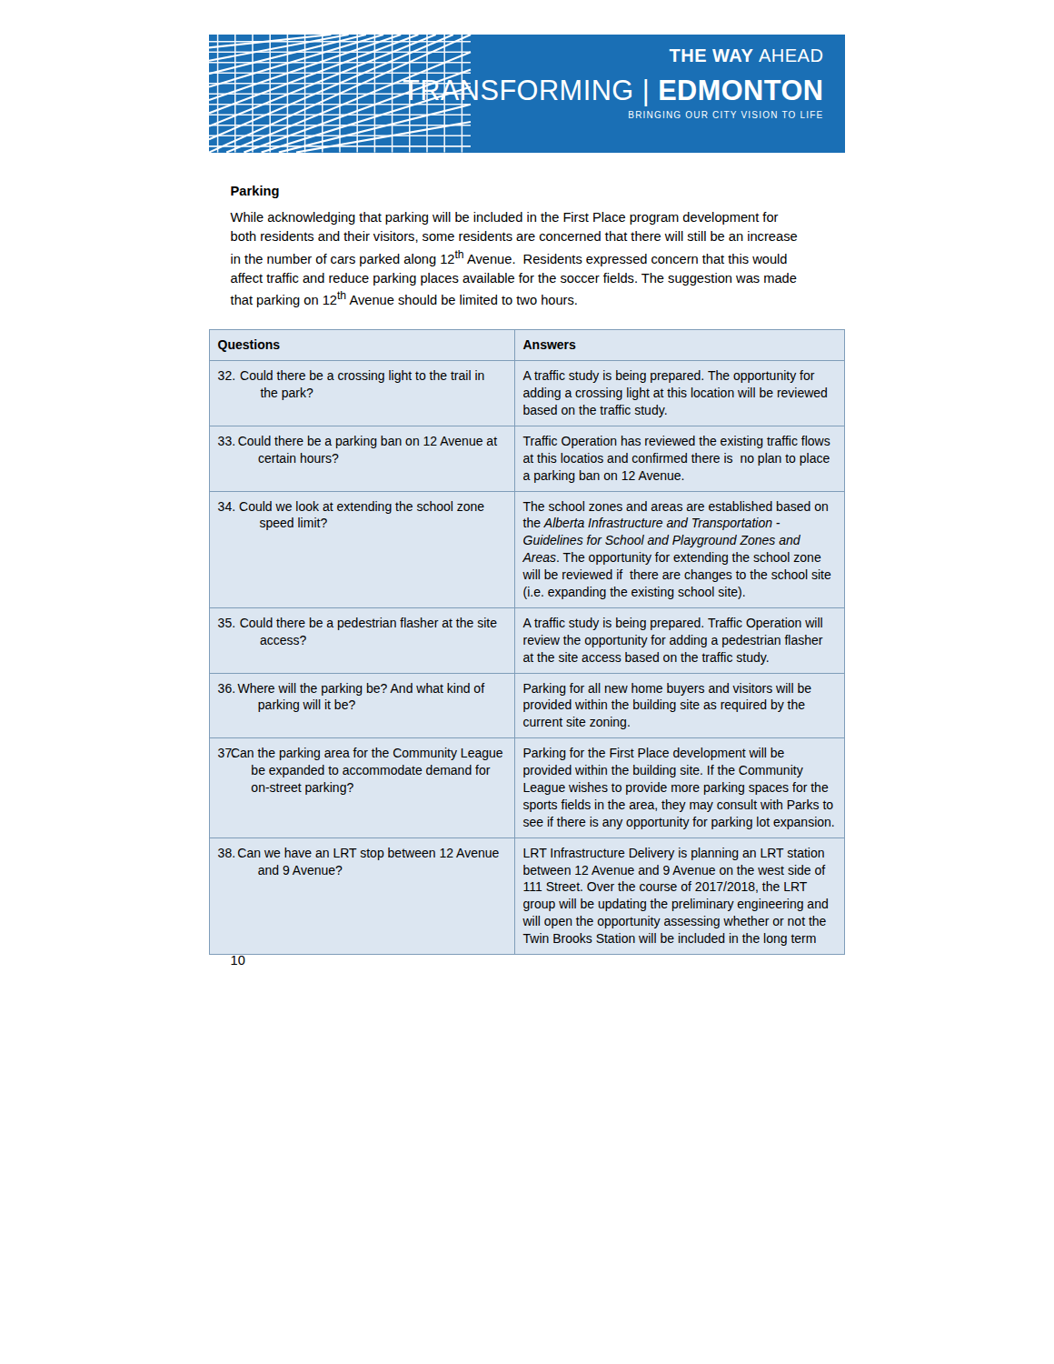THE WAY AHEAD
TRANSFORMING | EDMONTON
BRINGING OUR CITY VISION TO LIFE
Parking
While acknowledging that parking will be included in the First Place program development for both residents and their visitors, some residents are concerned that there will still be an increase in the number of cars parked along 12th Avenue. Residents expressed concern that this would affect traffic and reduce parking places available for the soccer fields. The suggestion was made that parking on 12th Avenue should be limited to two hours.
| Questions | Answers |
| --- | --- |
| 32. Could there be a crossing light to the trail in the park? | A traffic study is being prepared. The opportunity for adding a crossing light at this location will be reviewed based on the traffic study. |
| 33. Could there be a parking ban on 12 Avenue at certain hours? | Traffic Operation has reviewed the existing traffic flows at this locatios and confirmed there is no plan to place a parking ban on 12 Avenue. |
| 34. Could we look at extending the school zone speed limit? | The school zones and areas are established based on the Alberta Infrastructure and Transportation - Guidelines for School and Playground Zones and Areas . The opportunity for extending the school zone will be reviewed if there are changes to the school site (i.e. expanding the existing school site). |
| 35. Could there be a pedestrian flasher at the site access? | A traffic study is being prepared. Traffic Operation will review the opportunity for adding a pedestrian flasher at the site access based on the traffic study. |
| 36. Where will the parking be? And what kind of parking will it be? | Parking for all new home buyers and visitors will be provided within the building site as required by the current site zoning. |
| 37. Can the parking area for the Community League be expanded to accommodate demand for on-street parking? | Parking for the First Place development will be provided within the building site. If the Community League wishes to provide more parking spaces for the sports fields in the area, they may consult with Parks to see if there is any opportunity for parking lot expansion. |
| 38. Can we have an LRT stop between 12 Avenue and 9 Avenue? | LRT Infrastructure Delivery is planning an LRT station between 12 Avenue and 9 Avenue on the west side of 111 Street. Over the course of 2017/2018, the LRT group will be updating the preliminary engineering and will open the opportunity assessing whether or not the Twin Brooks Station will be included in the long term |
10